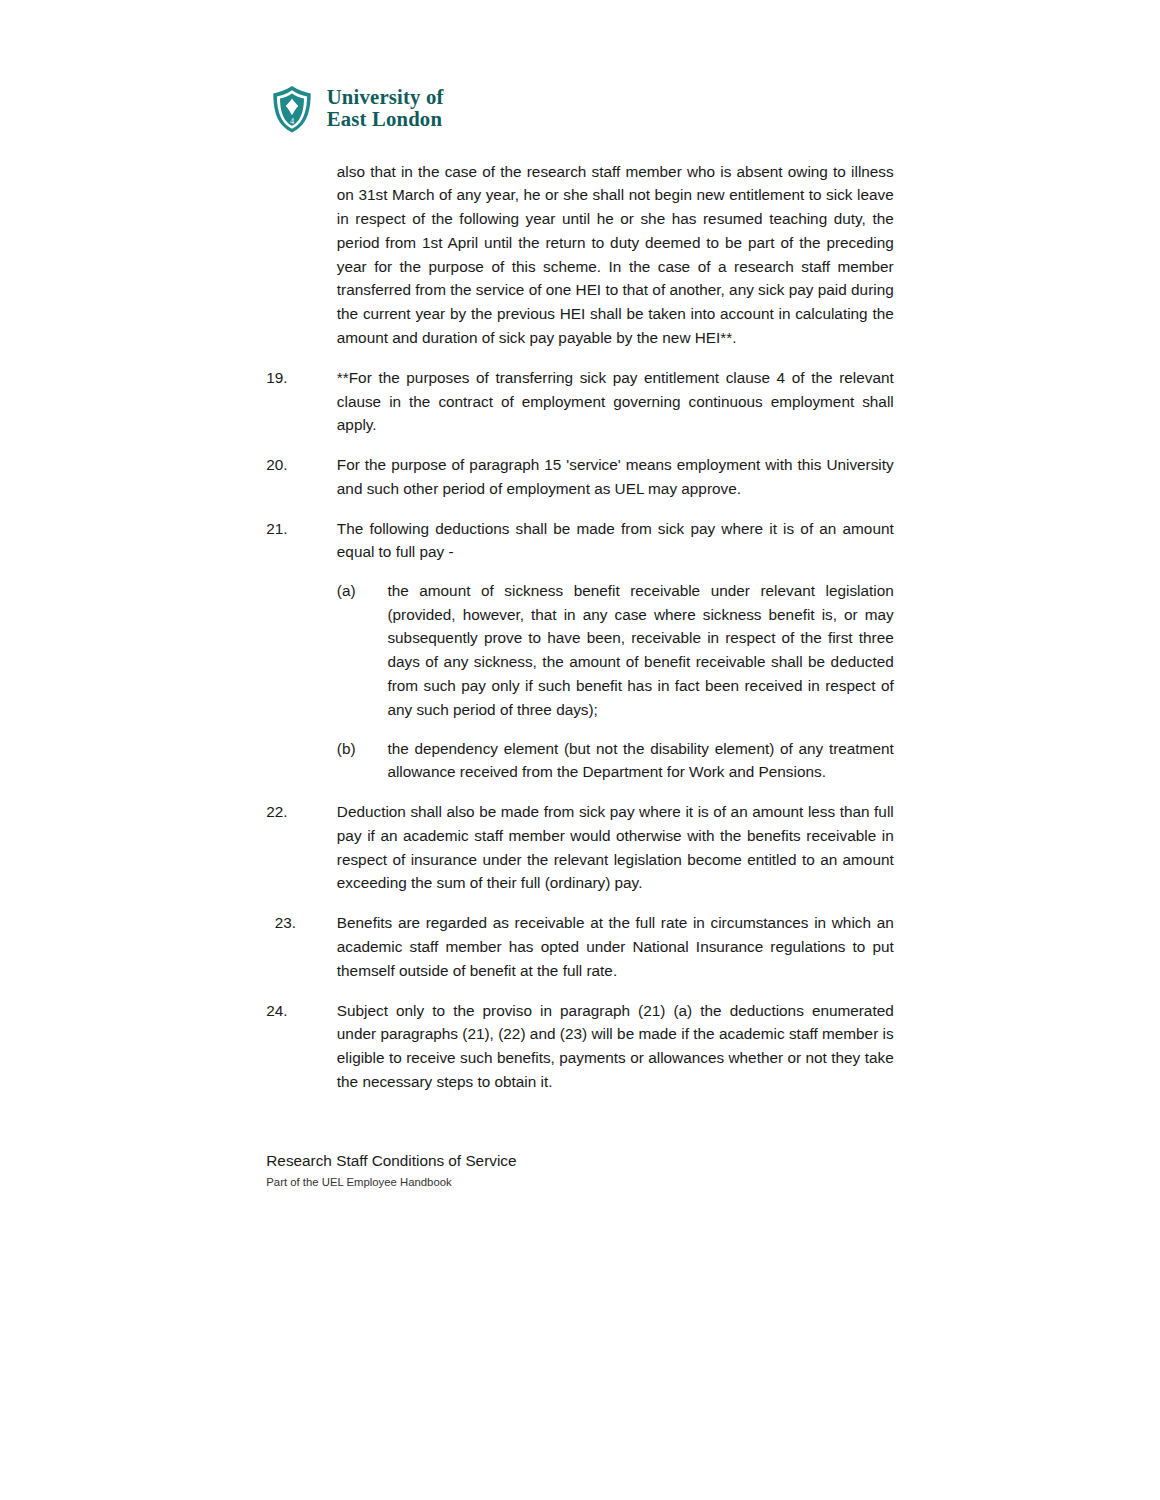4
University ofEast London
also that in the case of the research staff member who is absent owing to illness on 31st March of any year, he or she shall not begin new entitlement to sick leave in respect of the following year until he or she has resumed teaching duty, the period from 1st April until the return to duty deemed to be part of the preceding year for the purpose of this scheme. In the case of a research staff member transferred from the service of one HEI to that of another, any sick pay paid during the current year by the previous HEI shall be taken into account in calculating the amount and duration of sick pay payable by the new HEI**.
19. **For the purposes of transferring sick pay entitlement clause 4 of the relevant clause in the contract of employment governing continuous employment shall apply.
20. For the purpose of paragraph 15 'service' means employment with this University and such other period of employment as UEL may approve.
21. The following deductions shall be made from sick pay where it is of an amount equal to full pay -
(a) the amount of sickness benefit receivable under relevant legislation (provided, however, that in any case where sickness benefit is, or may subsequently prove to have been, receivable in respect of the first three days of any sickness, the amount of benefit receivable shall be deducted from such pay only if such benefit has in fact been received in respect of any such period of three days);
(b) the dependency element (but not the disability element) of any treatment allowance received from the Department for Work and Pensions.
22. Deduction shall also be made from sick pay where it is of an amount less than full pay if an academic staff member would otherwise with the benefits receivable in respect of insurance under the relevant legislation become entitled to an amount exceeding the sum of their full (ordinary) pay.
23. Benefits are regarded as receivable at the full rate in circumstances in which an academic staff member has opted under National Insurance regulations to put themself outside of benefit at the full rate.
24. Subject only to the proviso in paragraph (21) (a) the deductions enumerated under paragraphs (21), (22) and (23) will be made if the academic staff member is eligible to receive such benefits, payments or allowances whether or not they take the necessary steps to obtain it.
Research Staff Conditions of Service
Part of the UEL Employee Handbook